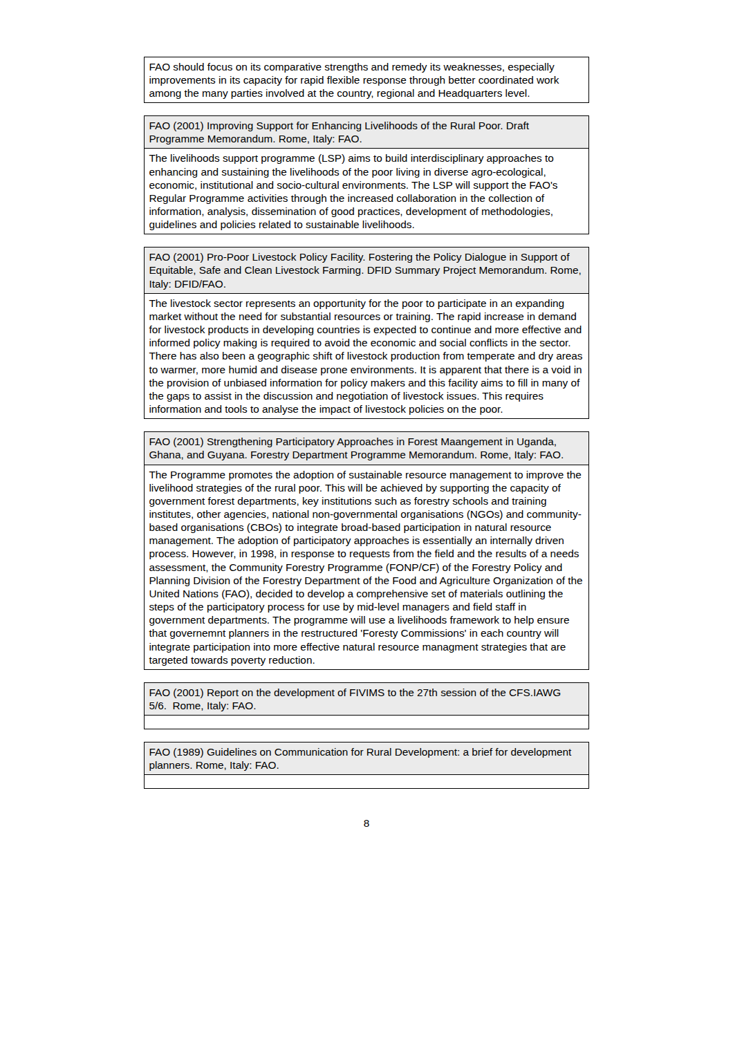FAO should focus on its comparative strengths and remedy its weaknesses, especially improvements in its capacity for rapid flexible response through better coordinated work among the many parties involved at the country, regional and Headquarters level.
FAO (2001) Improving Support for Enhancing Livelihoods of the Rural Poor. Draft Programme Memorandum. Rome, Italy: FAO.
The livelihoods support programme (LSP) aims to build interdisciplinary approaches to enhancing and sustaining the livelihoods of the poor living in diverse agro-ecological, economic, institutional and socio-cultural environments. The LSP will support the FAO's Regular Programme activities through the increased collaboration in the collection of information, analysis, dissemination of good practices, development of methodologies, guidelines and policies related to sustainable livelihoods.
FAO (2001) Pro-Poor Livestock Policy Facility. Fostering the Policy Dialogue in Support of Equitable, Safe and Clean Livestock Farming. DFID Summary Project Memorandum. Rome, Italy: DFID/FAO.
The livestock sector represents an opportunity for the poor to participate in an expanding market without the need for substantial resources or training. The rapid increase in demand for livestock products in developing countries is expected to continue and more effective and informed policy making is required to avoid the economic and social conflicts in the sector. There has also been a geographic shift of livestock production from temperate and dry areas to warmer, more humid and disease prone environments. It is apparent that there is a void in the provision of unbiased information for policy makers and this facility aims to fill in many of the gaps to assist in the discussion and negotiation of livestock issues. This requires information and tools to analyse the impact of livestock policies on the poor.
FAO (2001) Strengthening Participatory Approaches in Forest Maangement in Uganda, Ghana, and Guyana. Forestry Department Programme Memorandum. Rome, Italy: FAO.
The Programme promotes the adoption of sustainable resource management to improve the livelihood strategies of the rural poor. This will be achieved by supporting the capacity of government forest departments, key institutions such as forestry schools and training institutes, other agencies, national non-governmental organisations (NGOs) and community-based organisations (CBOs) to integrate broad-based participation in natural resource management. The adoption of participatory approaches is essentially an internally driven process. However, in 1998, in response to requests from the field and the results of a needs assessment, the Community Forestry Programme (FONP/CF) of the Forestry Policy and Planning Division of the Forestry Department of the Food and Agriculture Organization of the United Nations (FAO), decided to develop a comprehensive set of materials outlining the steps of the participatory process for use by mid-level managers and field staff in government departments. The programme will use a livelihoods framework to help ensure that governemnt planners in the restructured 'Foresty Commissions' in each country will integrate participation into more effective natural resource managment strategies that are targeted towards poverty reduction.
FAO (2001) Report on the development of FIVIMS to the 27th session of the CFS.IAWG 5/6. Rome, Italy: FAO.
FAO (1989) Guidelines on Communication for Rural Development: a brief for development planners. Rome, Italy: FAO.
8